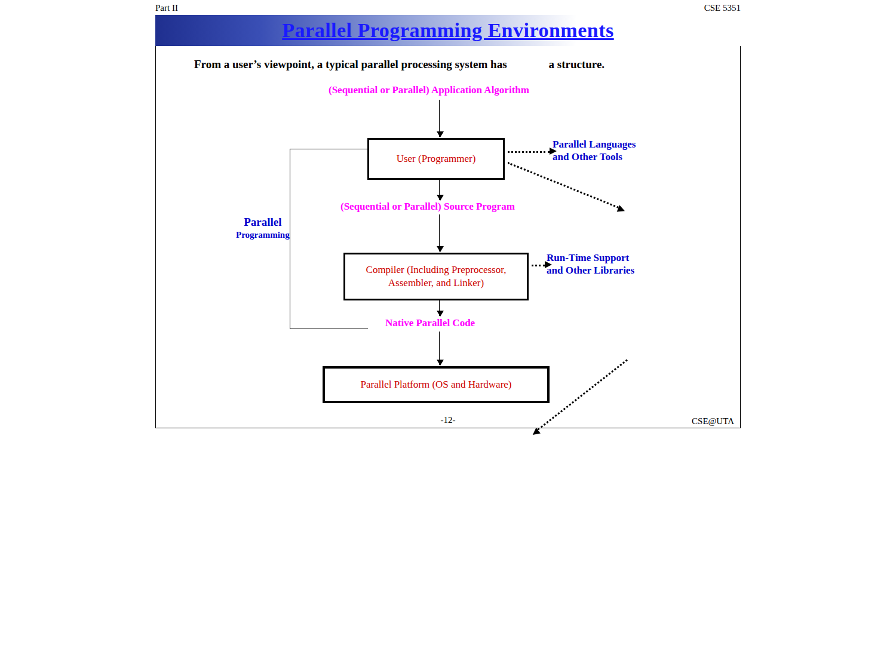Part II
CSE 5351
Parallel Programming Environments
From a user’s viewpoint, a typical parallel processing system has a structure.
(Sequential or Parallel) Application Algorithm
User (Programmer)
Parallel Languages
and Other Tools
(Sequential or Parallel) Source Program
Compiler (Including Preprocessor,
Assembler, and Linker)
Run-Time Support
and Other Libraries
Native Parallel Code
Parallel Platform (OS and Hardware)
Parallel
Programming
-12-
CSE@UTA